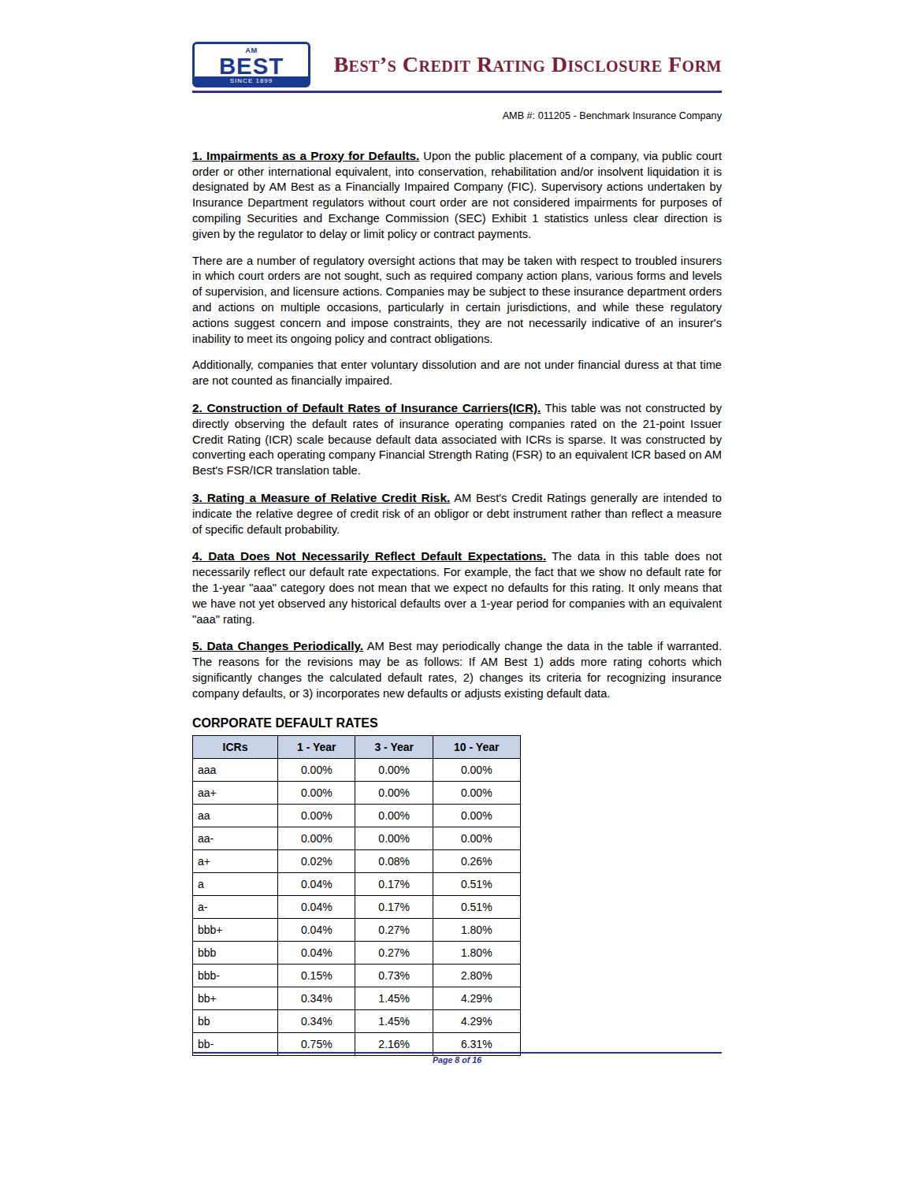AM BEST SINCE 1899
Best’s Credit Rating Disclosure Form
AMB #: 011205 - Benchmark Insurance Company
1. Impairments as a Proxy for Defaults. Upon the public placement of a company, via public court order or other international equivalent, into conservation, rehabilitation and/or insolvent liquidation it is designated by AM Best as a Financially Impaired Company (FIC). Supervisory actions undertaken by Insurance Department regulators without court order are not considered impairments for purposes of compiling Securities and Exchange Commission (SEC) Exhibit 1 statistics unless clear direction is given by the regulator to delay or limit policy or contract payments.
There are a number of regulatory oversight actions that may be taken with respect to troubled insurers in which court orders are not sought, such as required company action plans, various forms and levels of supervision, and licensure actions. Companies may be subject to these insurance department orders and actions on multiple occasions, particularly in certain jurisdictions, and while these regulatory actions suggest concern and impose constraints, they are not necessarily indicative of an insurer's inability to meet its ongoing policy and contract obligations.
Additionally, companies that enter voluntary dissolution and are not under financial duress at that time are not counted as financially impaired.
2. Construction of Default Rates of Insurance Carriers(ICR). This table was not constructed by directly observing the default rates of insurance operating companies rated on the 21-point Issuer Credit Rating (ICR) scale because default data associated with ICRs is sparse. It was constructed by converting each operating company Financial Strength Rating (FSR) to an equivalent ICR based on AM Best's FSR/ICR translation table.
3. Rating a Measure of Relative Credit Risk. AM Best's Credit Ratings generally are intended to indicate the relative degree of credit risk of an obligor or debt instrument rather than reflect a measure of specific default probability.
4. Data Does Not Necessarily Reflect Default Expectations. The data in this table does not necessarily reflect our default rate expectations. For example, the fact that we show no default rate for the 1-year "aaa" category does not mean that we expect no defaults for this rating. It only means that we have not yet observed any historical defaults over a 1-year period for companies with an equivalent "aaa" rating.
5. Data Changes Periodically. AM Best may periodically change the data in the table if warranted. The reasons for the revisions may be as follows: If AM Best 1) adds more rating cohorts which significantly changes the calculated default rates, 2) changes its criteria for recognizing insurance company defaults, or 3) incorporates new defaults or adjusts existing default data.
CORPORATE DEFAULT RATES
| ICRs | 1 - Year | 3 - Year | 10 - Year |
| --- | --- | --- | --- |
| aaa | 0.00% | 0.00% | 0.00% |
| aa+ | 0.00% | 0.00% | 0.00% |
| aa | 0.00% | 0.00% | 0.00% |
| aa- | 0.00% | 0.00% | 0.00% |
| a+ | 0.02% | 0.08% | 0.26% |
| a | 0.04% | 0.17% | 0.51% |
| a- | 0.04% | 0.17% | 0.51% |
| bbb+ | 0.04% | 0.27% | 1.80% |
| bbb | 0.04% | 0.27% | 1.80% |
| bbb- | 0.15% | 0.73% | 2.80% |
| bb+ | 0.34% | 1.45% | 4.29% |
| bb | 0.34% | 1.45% | 4.29% |
| bb- | 0.75% | 2.16% | 6.31% |
Page 8 of 16